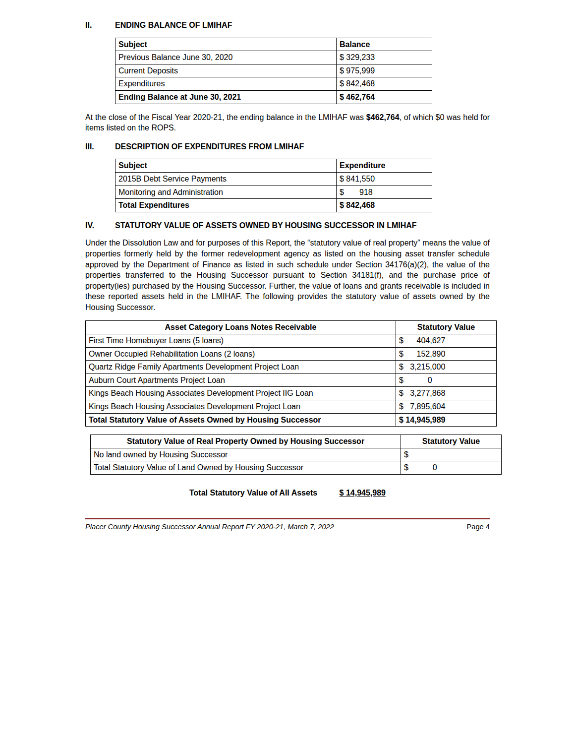II. ENDING BALANCE OF LMIHAF
| Subject | Balance |
| --- | --- |
| Previous Balance June 30, 2020 | $ 329,233 |
| Current Deposits | $ 975,999 |
| Expenditures | $ 842,468 |
| Ending Balance at June 30, 2021 | $ 462,764 |
At the close of the Fiscal Year 2020-21, the ending balance in the LMIHAF was $462,764, of which $0 was held for items listed on the ROPS.
III. DESCRIPTION OF EXPENDITURES FROM LMIHAF
| Subject | Expenditure |
| --- | --- |
| 2015B Debt Service Payments | $ 841,550 |
| Monitoring and Administration | $ 918 |
| Total Expenditures | $ 842,468 |
IV. STATUTORY VALUE OF ASSETS OWNED BY HOUSING SUCCESSOR IN LMIHAF
Under the Dissolution Law and for purposes of this Report, the “statutory value of real property” means the value of properties formerly held by the former redevelopment agency as listed on the housing asset transfer schedule approved by the Department of Finance as listed in such schedule under Section 34176(a)(2), the value of the properties transferred to the Housing Successor pursuant to Section 34181(f), and the purchase price of property(ies) purchased by the Housing Successor. Further, the value of loans and grants receivable is included in these reported assets held in the LMIHAF. The following provides the statutory value of assets owned by the Housing Successor.
| Asset Category Loans Notes Receivable | Statutory Value |
| --- | --- |
| First Time Homebuyer Loans (5 loans) | $ 404,627 |
| Owner Occupied Rehabilitation Loans (2 loans) | $ 152,890 |
| Quartz Ridge Family Apartments Development Project Loan | $ 3,215,000 |
| Auburn Court Apartments Project Loan | $ 0 |
| Kings Beach Housing Associates Development Project IIG Loan | $ 3,277,868 |
| Kings Beach Housing Associates Development Project Loan | $ 7,895,604 |
| Total Statutory Value of Assets Owned by Housing Successor | $ 14,945,989 |
| Statutory Value of Real Property Owned by Housing Successor | Statutory Value |
| --- | --- |
| No land owned by Housing Successor | $ |
| Total Statutory Value of Land Owned by Housing Successor | $ 0 |
Total Statutory Value of All Assets $ 14,945,989
Placer County Housing Successor Annual Report FY 2020-21, March 7, 2022 Page 4